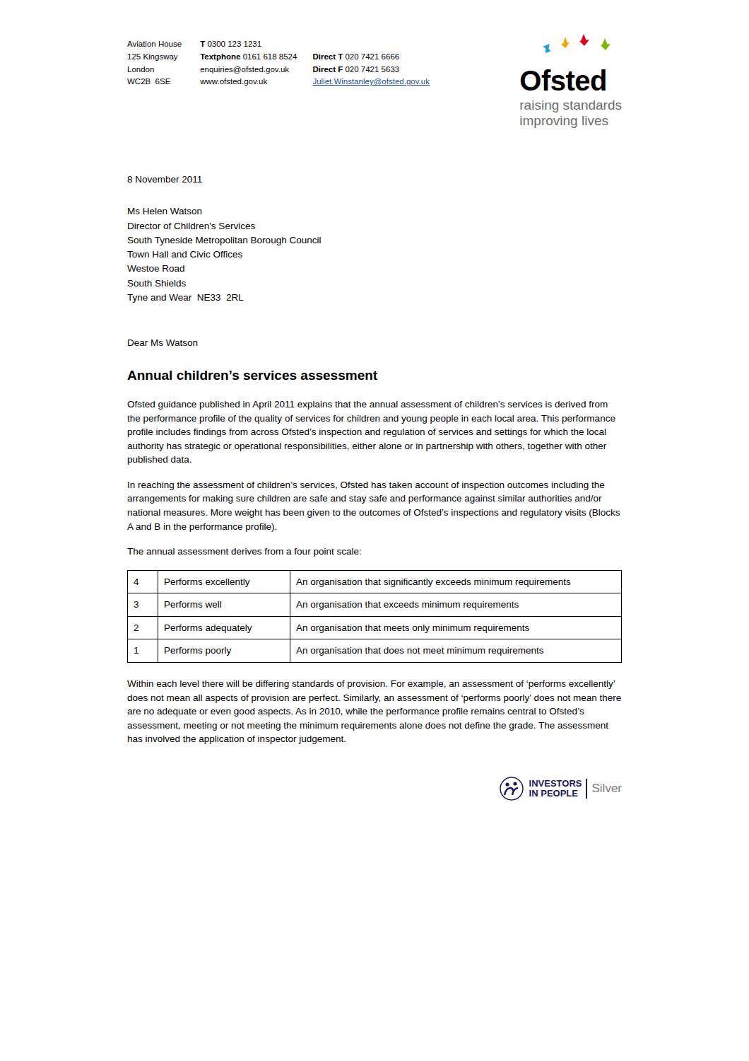Aviation House
125 Kingsway
London
WC2B 6SE
T 0300 123 1231
Textphone 0161 618 8524
enquiries@ofsted.gov.uk
www.ofsted.gov.uk
Direct T 020 7421 6666
Direct F 020 7421 5633
Juliet.Winstanley@ofsted.gov.uk
Ofsted
raising standards
improving lives
8 November 2011
Ms Helen Watson
Director of Children's Services
South Tyneside Metropolitan Borough Council
Town Hall and Civic Offices
Westoe Road
South Shields
Tyne and Wear NE33 2RL
Dear Ms Watson
Annual children’s services assessment
Ofsted guidance published in April 2011 explains that the annual assessment of children’s services is derived from the performance profile of the quality of services for children and young people in each local area. This performance profile includes findings from across Ofsted’s inspection and regulation of services and settings for which the local authority has strategic or operational responsibilities, either alone or in partnership with others, together with other published data.
In reaching the assessment of children’s services, Ofsted has taken account of inspection outcomes including the arrangements for making sure children are safe and stay safe and performance against similar authorities and/or national measures. More weight has been given to the outcomes of Ofsted’s inspections and regulatory visits (Blocks A and B in the performance profile).
The annual assessment derives from a four point scale:
| 4 | Performs excellently | An organisation that significantly exceeds minimum requirements |
| 3 | Performs well | An organisation that exceeds minimum requirements |
| 2 | Performs adequately | An organisation that meets only minimum requirements |
| 1 | Performs poorly | An organisation that does not meet minimum requirements |
Within each level there will be differing standards of provision. For example, an assessment of ‘performs excellently’ does not mean all aspects of provision are perfect. Similarly, an assessment of ‘performs poorly’ does not mean there are no adequate or even good aspects. As in 2010, while the performance profile remains central to Ofsted’s assessment, meeting or not meeting the minimum requirements alone does not define the grade. The assessment has involved the application of inspector judgement.
INVESTORS IN PEOPLE
Silver